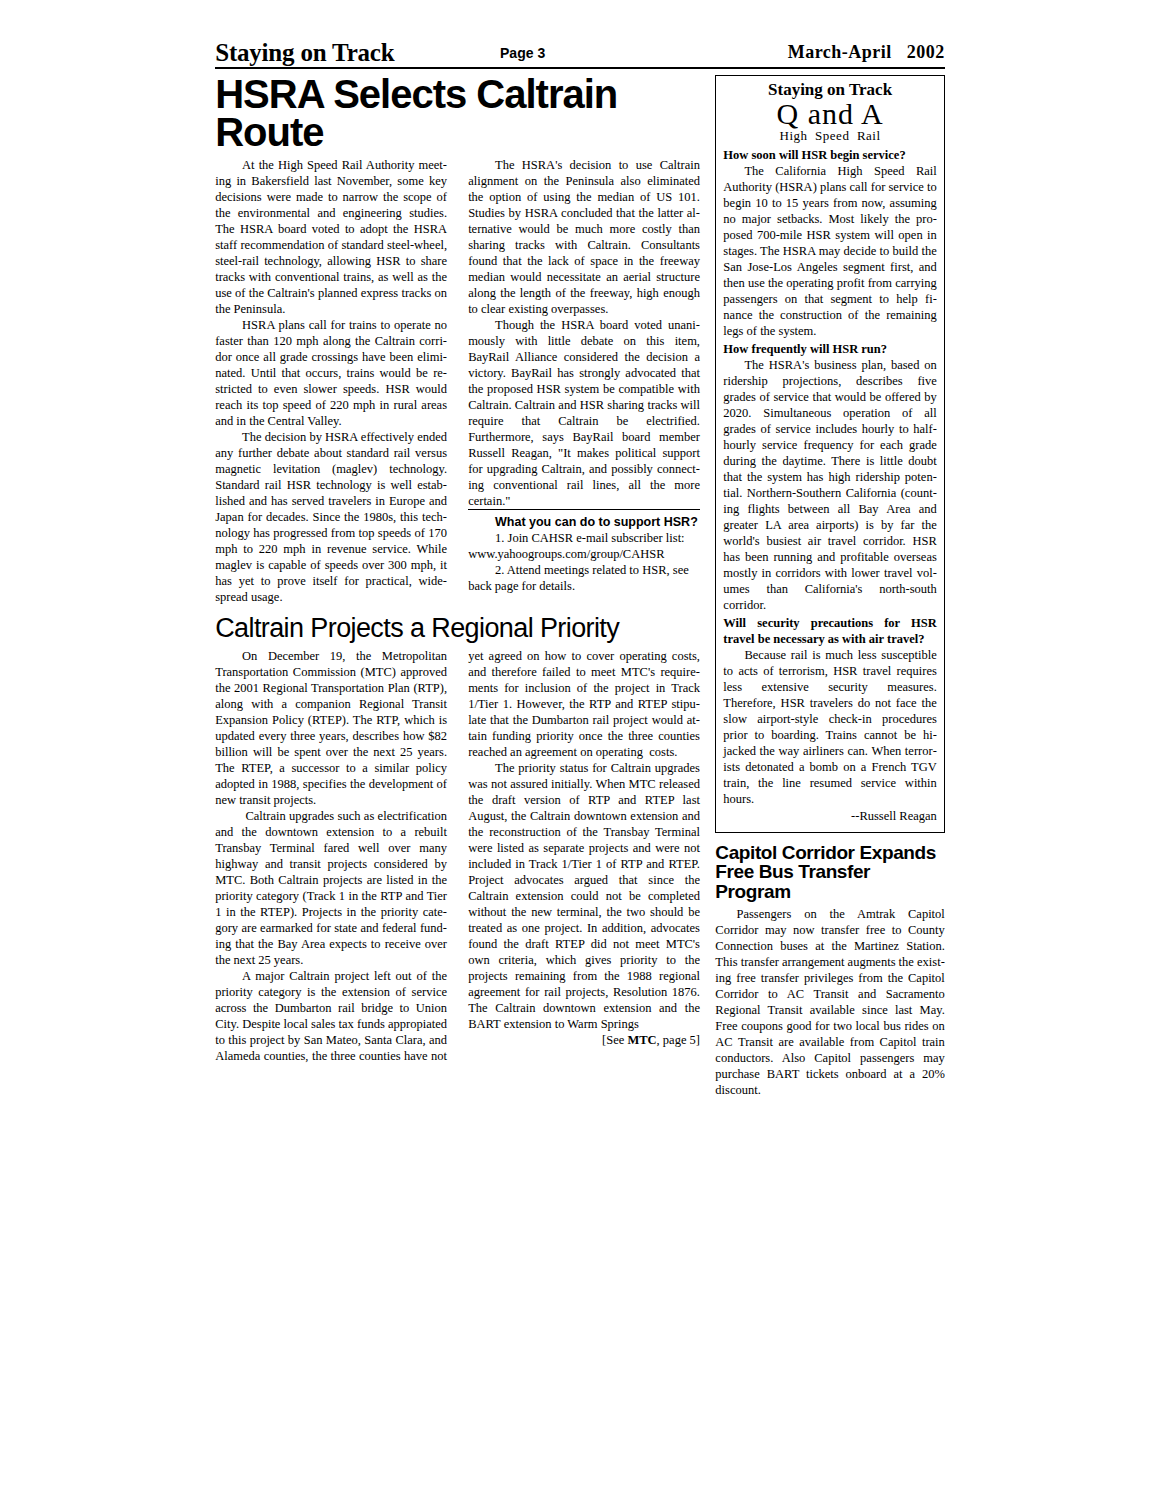Staying on Track
Page 3
March-April 2002
HSRA Selects Caltrain Route
At the High Speed Rail Authority meeting in Bakersfield last November, some key decisions were made to narrow the scope of the environmental and engineering studies. The HSRA board voted to adopt the HSRA staff recommendation of standard steel-wheel, steel-rail technology, allowing HSR to share tracks with conventional trains, as well as the use of the Caltrain's planned express tracks on the Peninsula.
HSRA plans call for trains to operate no faster than 120 mph along the Caltrain corridor once all grade crossings have been eliminated. Until that occurs, trains would be restricted to even slower speeds. HSR would reach its top speed of 220 mph in rural areas and in the Central Valley.
The decision by HSRA effectively ended any further debate about standard rail versus magnetic levitation (maglev) technology. Standard rail HSR technology is well established and has served travelers in Europe and Japan for decades. Since the 1980s, this technology has progressed from top speeds of 170 mph to 220 mph in revenue service. While maglev is capable of speeds over 300 mph, it has yet to prove itself for practical, widespread usage.
The HSRA's decision to use Caltrain alignment on the Peninsula also eliminated the option of using the median of US 101. Studies by HSRA concluded that the latter alternative would be much more costly than sharing tracks with Caltrain. Consultants found that the lack of space in the freeway median would necessitate an aerial structure along the length of the freeway, high enough to clear existing overpasses.
Though the HSRA board voted unanimously with little debate on this item, BayRail Alliance considered the decision a victory. BayRail has strongly advocated that the proposed HSR system be compatible with Caltrain. Caltrain and HSR sharing tracks will require that Caltrain be electrified. Furthermore, says BayRail board member Russell Reagan, "It makes political support for upgrading Caltrain, and possibly connecting conventional rail lines, all the more certain."
What you can do to support HSR?
1. Join CAHSR e-mail subscriber list: www.yahoogroups.com/group/CAHSR
2. Attend meetings related to HSR, see back page for details.
Caltrain Projects a Regional Priority
On December 19, the Metropolitan Transportation Commission (MTC) approved the 2001 Regional Transportation Plan (RTP), along with a companion Regional Transit Expansion Policy (RTEP). The RTP, which is updated every three years, describes how $82 billion will be spent over the next 25 years. The RTEP, a successor to a similar policy adopted in 1988, specifies the development of new transit projects.
Caltrain upgrades such as electrification and the downtown extension to a rebuilt Transbay Terminal fared well over many highway and transit projects considered by MTC. Both Caltrain projects are listed in the priority category (Track 1 in the RTP and Tier 1 in the RTEP). Projects in the priority category are earmarked for state and federal funding that the Bay Area expects to receive over the next 25 years.
A major Caltrain project left out of the priority category is the extension of service across the Dumbarton rail bridge to Union City. Despite local sales tax funds appropiated to this project by San Mateo, Santa Clara, and Alameda counties, the three counties have not yet agreed on how to cover operating costs, and therefore failed to meet MTC's requirements for inclusion of the project in Track 1/Tier 1. However, the RTP and RTEP stipulate that the Dumbarton rail project would attain funding priority once the three counties reached an agreement on operating costs.
The priority status for Caltrain upgrades was not assured initially. When MTC released the draft version of RTP and RTEP last August, the Caltrain downtown extension and the reconstruction of the Transbay Terminal were listed as separate projects and were not included in Track 1/Tier 1 of RTP and RTEP. Project advocates argued that since the Caltrain extension could not be completed without the new terminal, the two should be treated as one project. In addition, advocates found the draft RTEP did not meet MTC's own criteria, which gives priority to the projects remaining from the 1988 regional agreement for rail projects, Resolution 1876. The Caltrain downtown extension and the BART extension to Warm Springs
[See MTC, page 5]
Staying on Track Q and A High Speed Rail
How soon will HSR begin service?
The California High Speed Rail Authority (HSRA) plans call for service to begin 10 to 15 years from now, assuming no major setbacks. Most likely the proposed 700-mile HSR system will open in stages. The HSRA may decide to build the San Jose-Los Angeles segment first, and then use the operating profit from carrying passengers on that segment to help finance the construction of the remaining legs of the system.
How frequently will HSR run?
The HSRA's business plan, based on ridership projections, describes five grades of service that would be offered by 2020. Simultaneous operation of all grades of service includes hourly to half-hourly service frequency for each grade during the daytime. There is little doubt that the system has high ridership potential. Northern-Southern California (counting flights between all Bay Area and greater LA area airports) is by far the world's busiest air travel corridor. HSR has been running and profitable overseas mostly in corridors with lower travel volumes than California's north-south corridor.
Will security precautions for HSR travel be necessary as with air travel?
Because rail is much less susceptible to acts of terrorism, HSR travel requires less extensive security measures. Therefore, HSR travelers do not face the slow airport-style check-in procedures prior to boarding. Trains cannot be hijacked the way airliners can. When terrorists detonated a bomb on a French TGV train, the line resumed service within hours.
--Russell Reagan
Capitol Corridor Expands Free Bus Transfer Program
Passengers on the Amtrak Capitol Corridor may now transfer free to County Connection buses at the Martinez Station. This transfer arrangement augments the existing free transfer privileges from the Capitol Corridor to AC Transit and Sacramento Regional Transit available since last May. Free coupons good for two local bus rides on AC Transit are available from Capitol train conductors. Also Capitol passengers may purchase BART tickets onboard at a 20% discount.